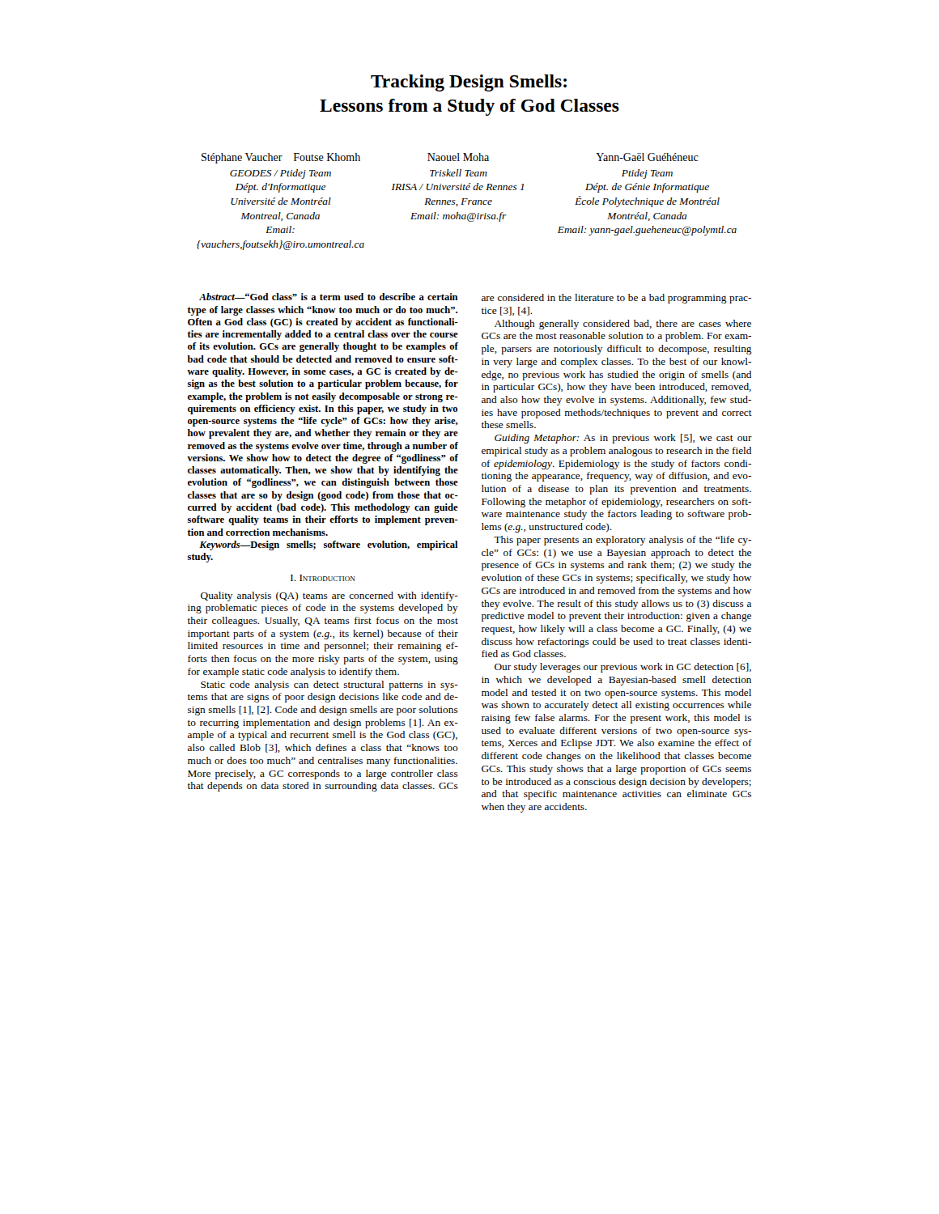Tracking Design Smells:
Lessons from a Study of God Classes
| Stéphane Vaucher Foutse Khomh GEODES / Ptidej Team Dépt. d'Informatique Université de Montréal Montreal, Canada Email: {vauchers,foutsekh}@iro.umontreal.ca | Naouel Moha Triskell Team IRISA / Université de Rennes 1 Rennes, France Email: moha@irisa.fr | Yann-Gaël Guéhéneuc Ptidej Team Dépt. de Génie Informatique École Polytechnique de Montréal Montréal, Canada Email: yann-gael.gueheneuc@polymtl.ca |
Abstract—“God class” is a term used to describe a certain type of large classes which “know too much or do too much”. Often a God class (GC) is created by accident as functionalities are incrementally added to a central class over the course of its evolution. GCs are generally thought to be examples of bad code that should be detected and removed to ensure software quality. However, in some cases, a GC is created by design as the best solution to a particular problem because, for example, the problem is not easily decomposable or strong requirements on efficiency exist. In this paper, we study in two open-source systems the “life cycle” of GCs: how they arise, how prevalent they are, and whether they remain or they are removed as the systems evolve over time, through a number of versions. We show how to detect the degree of “godliness” of classes automatically. Then, we show that by identifying the evolution of “godliness”, we can distinguish between those classes that are so by design (good code) from those that occurred by accident (bad code). This methodology can guide software quality teams in their efforts to implement prevention and correction mechanisms.
Keywords—Design smells; software evolution, empirical study.
I. Introduction
Quality analysis (QA) teams are concerned with identifying problematic pieces of code in the systems developed by their colleagues. Usually, QA teams first focus on the most important parts of a system (e.g., its kernel) because of their limited resources in time and personnel; their remaining efforts then focus on the more risky parts of the system, using for example static code analysis to identify them.
Static code analysis can detect structural patterns in systems that are signs of poor design decisions like code and design smells [1], [2]. Code and design smells are poor solutions to recurring implementation and design problems [1]. An example of a typical and recurrent smell is the God class (GC), also called Blob [3], which defines a class that “knows too much or does too much” and centralises many functionalities. More precisely, a GC corresponds to a large controller class that depends on data stored in surrounding data classes. GCs are considered in the literature to be a bad programming practice [3], [4].
Although generally considered bad, there are cases where GCs are the most reasonable solution to a problem. For example, parsers are notoriously difficult to decompose, resulting in very large and complex classes. To the best of our knowledge, no previous work has studied the origin of smells (and in particular GCs), how they have been introduced, removed, and also how they evolve in systems. Additionally, few studies have proposed methods/techniques to prevent and correct these smells.
Guiding Metaphor: As in previous work [5], we cast our empirical study as a problem analogous to research in the field of epidemiology. Epidemiology is the study of factors conditioning the appearance, frequency, way of diffusion, and evolution of a disease to plan its prevention and treatments. Following the metaphor of epidemiology, researchers on software maintenance study the factors leading to software problems (e.g., unstructured code).
This paper presents an exploratory analysis of the “life cycle” of GCs: (1) we use a Bayesian approach to detect the presence of GCs in systems and rank them; (2) we study the evolution of these GCs in systems; specifically, we study how GCs are introduced in and removed from the systems and how they evolve. The result of this study allows us to (3) discuss a predictive model to prevent their introduction: given a change request, how likely will a class become a GC. Finally, (4) we discuss how refactorings could be used to treat classes identified as God classes.
Our study leverages our previous work in GC detection [6], in which we developed a Bayesian-based smell detection model and tested it on two open-source systems. This model was shown to accurately detect all existing occurrences while raising few false alarms. For the present work, this model is used to evaluate different versions of two open-source systems, Xerces and Eclipse JDT. We also examine the effect of different code changes on the likelihood that classes become GCs. This study shows that a large proportion of GCs seems to be introduced as a conscious design decision by developers; and that specific maintenance activities can eliminate GCs when they are accidents.